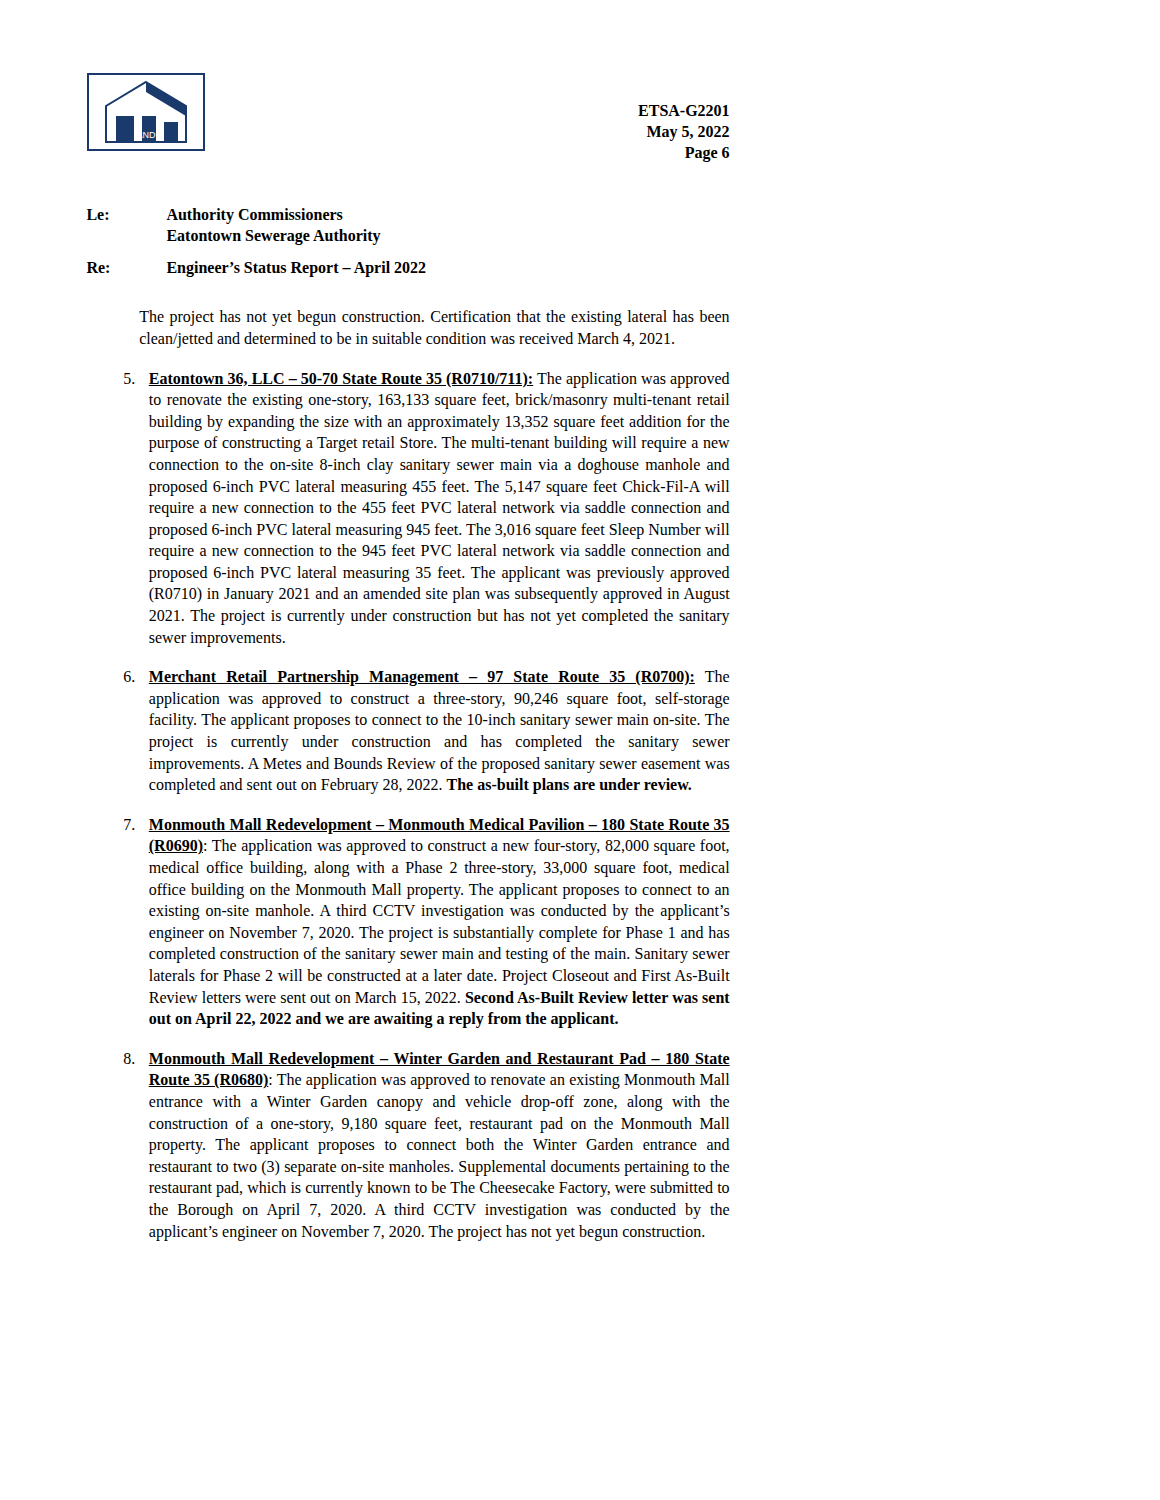AND
ETSA-G2201
May 5, 2022
Page 6
| Le: | Authority Commissioners Eatontown Sewerage Authority |
| Re: | Engineer’s Status Report – April 2022 |
The project has not yet begun construction. Certification that the existing lateral has been clean/jetted and determined to be in suitable condition was received March 4, 2021.
Eatontown 36, LLC – 50-70 State Route 35 (R0710/711): The application was approved to renovate the existing one-story, 163,133 square feet, brick/masonry multi-tenant retail building by expanding the size with an approximately 13,352 square feet addition for the purpose of constructing a Target retail Store. The multi-tenant building will require a new connection to the on-site 8-inch clay sanitary sewer main via a doghouse manhole and proposed 6-inch PVC lateral measuring 455 feet. The 5,147 square feet Chick-Fil-A will require a new connection to the 455 feet PVC lateral network via saddle connection and proposed 6-inch PVC lateral measuring 945 feet. The 3,016 square feet Sleep Number will require a new connection to the 945 feet PVC lateral network via saddle connection and proposed 6-inch PVC lateral measuring 35 feet. The applicant was previously approved (R0710) in January 2021 and an amended site plan was subsequently approved in August 2021. The project is currently under construction but has not yet completed the sanitary sewer improvements.
Merchant Retail Partnership Management – 97 State Route 35 (R0700): The application was approved to construct a three-story, 90,246 square foot, self-storage facility. The applicant proposes to connect to the 10-inch sanitary sewer main on-site. The project is currently under construction and has completed the sanitary sewer improvements. A Metes and Bounds Review of the proposed sanitary sewer easement was completed and sent out on February 28, 2022. The as-built plans are under review.
Monmouth Mall Redevelopment – Monmouth Medical Pavilion – 180 State Route 35 (R0690): The application was approved to construct a new four-story, 82,000 square foot, medical office building, along with a Phase 2 three-story, 33,000 square foot, medical office building on the Monmouth Mall property. The applicant proposes to connect to an existing on-site manhole. A third CCTV investigation was conducted by the applicant’s engineer on November 7, 2020. The project is substantially complete for Phase 1 and has completed construction of the sanitary sewer main and testing of the main. Sanitary sewer laterals for Phase 2 will be constructed at a later date. Project Closeout and First As-Built Review letters were sent out on March 15, 2022. Second As-Built Review letter was sent out on April 22, 2022 and we are awaiting a reply from the applicant.
Monmouth Mall Redevelopment – Winter Garden and Restaurant Pad – 180 State Route 35 (R0680): The application was approved to renovate an existing Monmouth Mall entrance with a Winter Garden canopy and vehicle drop-off zone, along with the construction of a one-story, 9,180 square feet, restaurant pad on the Monmouth Mall property. The applicant proposes to connect both the Winter Garden entrance and restaurant to two (3) separate on-site manholes. Supplemental documents pertaining to the restaurant pad, which is currently known to be The Cheesecake Factory, were submitted to the Borough on April 7, 2020. A third CCTV investigation was conducted by the applicant’s engineer on November 7, 2020. The project has not yet begun construction.